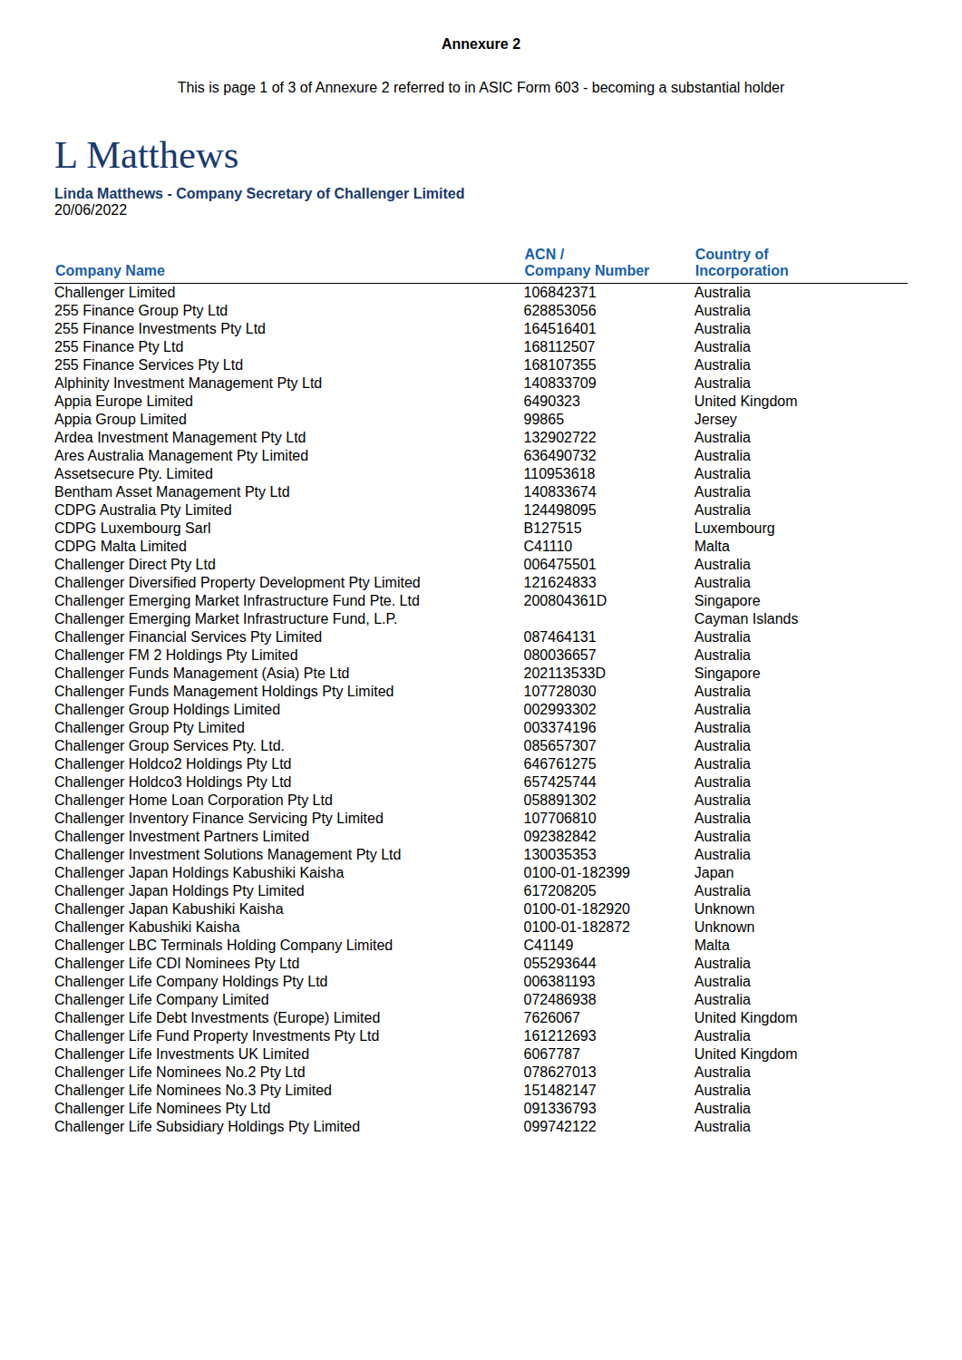Annexure 2
This is page 1 of 3 of Annexure 2 referred to in ASIC Form 603 - becoming a substantial holder
L Matthews
Linda Matthews - Company Secretary of Challenger Limited
20/06/2022
| Company Name | ACN / Company Number | Country of Incorporation |
| --- | --- | --- |
| Challenger Limited | 106842371 | Australia |
| 255 Finance Group Pty Ltd | 628853056 | Australia |
| 255 Finance Investments Pty Ltd | 164516401 | Australia |
| 255 Finance Pty Ltd | 168112507 | Australia |
| 255 Finance Services Pty Ltd | 168107355 | Australia |
| Alphinity Investment Management Pty Ltd | 140833709 | Australia |
| Appia Europe Limited | 6490323 | United Kingdom |
| Appia Group Limited | 99865 | Jersey |
| Ardea Investment Management Pty Ltd | 132902722 | Australia |
| Ares Australia Management Pty Limited | 636490732 | Australia |
| Assetsecure Pty. Limited | 110953618 | Australia |
| Bentham Asset Management Pty Ltd | 140833674 | Australia |
| CDPG Australia Pty Limited | 124498095 | Australia |
| CDPG Luxembourg Sarl | B127515 | Luxembourg |
| CDPG Malta Limited | C41110 | Malta |
| Challenger Direct Pty Ltd | 006475501 | Australia |
| Challenger Diversified Property Development Pty Limited | 121624833 | Australia |
| Challenger Emerging Market Infrastructure Fund Pte. Ltd | 200804361D | Singapore |
| Challenger Emerging Market Infrastructure Fund, L.P. | | Cayman Islands |
| Challenger Financial Services Pty Limited | 087464131 | Australia |
| Challenger FM 2 Holdings Pty Limited | 080036657 | Australia |
| Challenger Funds Management (Asia) Pte Ltd | 202113533D | Singapore |
| Challenger Funds Management Holdings Pty Limited | 107728030 | Australia |
| Challenger Group Holdings Limited | 002993302 | Australia |
| Challenger Group Pty Limited | 003374196 | Australia |
| Challenger Group Services Pty. Ltd. | 085657307 | Australia |
| Challenger Holdco2 Holdings Pty Ltd | 646761275 | Australia |
| Challenger Holdco3 Holdings Pty Ltd | 657425744 | Australia |
| Challenger Home Loan Corporation Pty Ltd | 058891302 | Australia |
| Challenger Inventory Finance Servicing Pty Limited | 107706810 | Australia |
| Challenger Investment Partners Limited | 092382842 | Australia |
| Challenger Investment Solutions Management Pty Ltd | 130035353 | Australia |
| Challenger Japan Holdings Kabushiki Kaisha | 0100-01-182399 | Japan |
| Challenger Japan Holdings Pty Limited | 617208205 | Australia |
| Challenger Japan Kabushiki Kaisha | 0100-01-182920 | Unknown |
| Challenger Kabushiki Kaisha | 0100-01-182872 | Unknown |
| Challenger LBC Terminals Holding Company Limited | C41149 | Malta |
| Challenger Life CDI Nominees Pty Ltd | 055293644 | Australia |
| Challenger Life Company Holdings Pty Ltd | 006381193 | Australia |
| Challenger Life Company Limited | 072486938 | Australia |
| Challenger Life Debt Investments (Europe) Limited | 7626067 | United Kingdom |
| Challenger Life Fund Property Investments Pty Ltd | 161212693 | Australia |
| Challenger Life Investments UK Limited | 6067787 | United Kingdom |
| Challenger Life Nominees No.2 Pty Ltd | 078627013 | Australia |
| Challenger Life Nominees No.3 Pty Limited | 151482147 | Australia |
| Challenger Life Nominees Pty Ltd | 091336793 | Australia |
| Challenger Life Subsidiary Holdings Pty Limited | 099742122 | Australia |